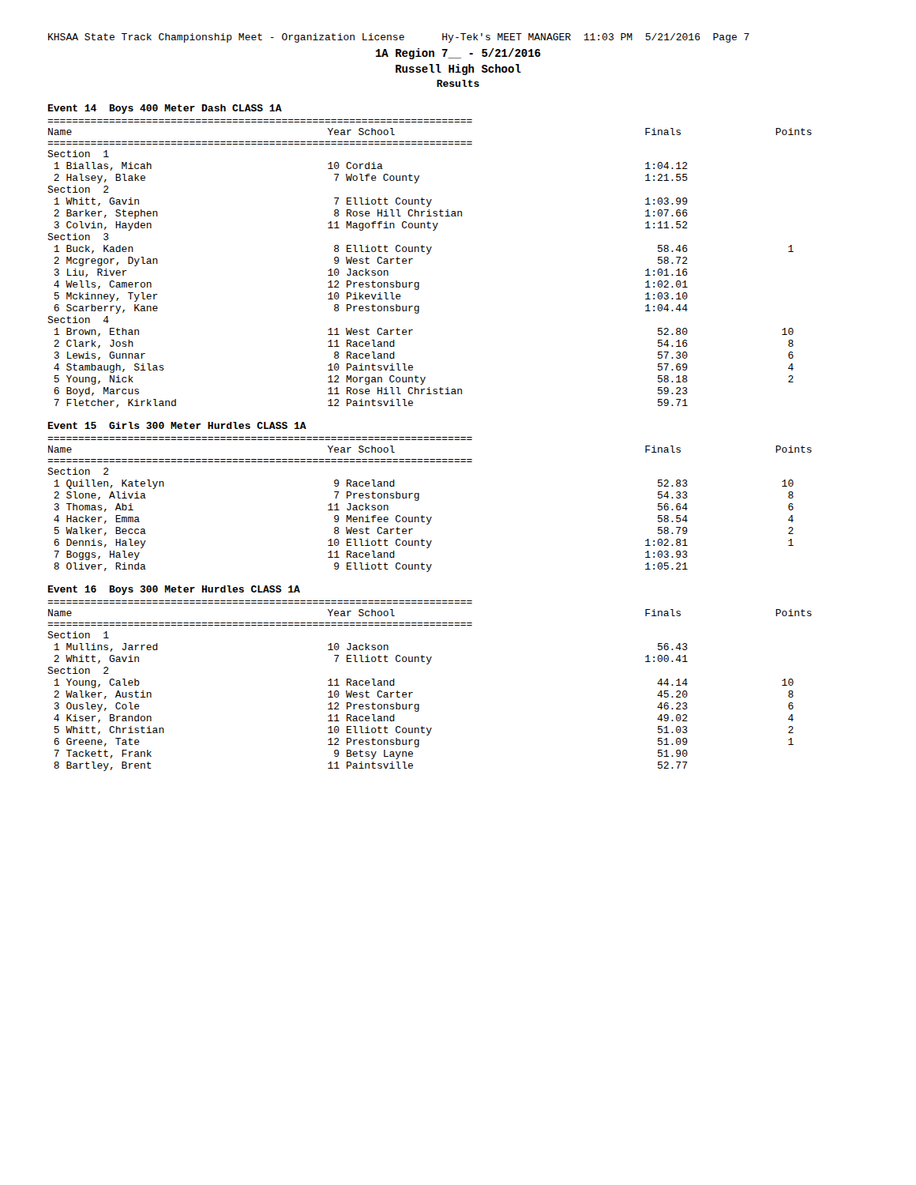KHSAA State Track Championship Meet - Organization License Hy-Tek's MEET MANAGER 11:03 PM 5/21/2016 Page 7
1A Region 7__ - 5/21/2016
Russell High School
Results
Event 14 Boys 400 Meter Dash CLASS 1A
=====================================================================
| Name | Year School | Finals | Points |
| --- | --- | --- | --- |
| ===================================================================== |
| Section 1 |
| 1 Biallas, Micah | 10 Cordia | 1:04.12 | |
| 2 Halsey, Blake | 7 Wolfe County | 1:21.55 | |
| Section 2 |
| 1 Whitt, Gavin | 7 Elliott County | 1:03.99 | |
| 2 Barker, Stephen | 8 Rose Hill Christian | 1:07.66 | |
| 3 Colvin, Hayden | 11 Magoffin County | 1:11.52 | |
| Section 3 |
| 1 Buck, Kaden | 8 Elliott County | 58.46 | 1 |
| 2 Mcgregor, Dylan | 9 West Carter | 58.72 | |
| 3 Liu, River | 10 Jackson | 1:01.16 | |
| 4 Wells, Cameron | 12 Prestonsburg | 1:02.01 | |
| 5 Mckinney, Tyler | 10 Pikeville | 1:03.10 | |
| 6 Scarberry, Kane | 8 Prestonsburg | 1:04.44 | |
| Section 4 |
| 1 Brown, Ethan | 11 West Carter | 52.80 | 10 |
| 2 Clark, Josh | 11 Raceland | 54.16 | 8 |
| 3 Lewis, Gunnar | 8 Raceland | 57.30 | 6 |
| 4 Stambaugh, Silas | 10 Paintsville | 57.69 | 4 |
| 5 Young, Nick | 12 Morgan County | 58.18 | 2 |
| 6 Boyd, Marcus | 11 Rose Hill Christian | 59.23 | |
| 7 Fletcher, Kirkland | 12 Paintsville | 59.71 | |
Event 15 Girls 300 Meter Hurdles CLASS 1A
=====================================================================
| Name | Year School | Finals | Points |
| --- | --- | --- | --- |
| ===================================================================== |
| Section 2 |
| 1 Quillen, Katelyn | 9 Raceland | 52.83 | 10 |
| 2 Slone, Alivia | 7 Prestonsburg | 54.33 | 8 |
| 3 Thomas, Abi | 11 Jackson | 56.64 | 6 |
| 4 Hacker, Emma | 9 Menifee County | 58.54 | 4 |
| 5 Walker, Becca | 8 West Carter | 58.79 | 2 |
| 6 Dennis, Haley | 10 Elliott County | 1:02.81 | 1 |
| 7 Boggs, Haley | 11 Raceland | 1:03.93 | |
| 8 Oliver, Rinda | 9 Elliott County | 1:05.21 | |
Event 16 Boys 300 Meter Hurdles CLASS 1A
=====================================================================
| Name | Year School | Finals | Points |
| --- | --- | --- | --- |
| ===================================================================== |
| Section 1 |
| 1 Mullins, Jarred | 10 Jackson | 56.43 | |
| 2 Whitt, Gavin | 7 Elliott County | 1:00.41 | |
| Section 2 |
| 1 Young, Caleb | 11 Raceland | 44.14 | 10 |
| 2 Walker, Austin | 10 West Carter | 45.20 | 8 |
| 3 Ousley, Cole | 12 Prestonsburg | 46.23 | 6 |
| 4 Kiser, Brandon | 11 Raceland | 49.02 | 4 |
| 5 Whitt, Christian | 10 Elliott County | 51.03 | 2 |
| 6 Greene, Tate | 12 Prestonsburg | 51.09 | 1 |
| 7 Tackett, Frank | 9 Betsy Layne | 51.90 | |
| 8 Bartley, Brent | 11 Paintsville | 52.77 | |